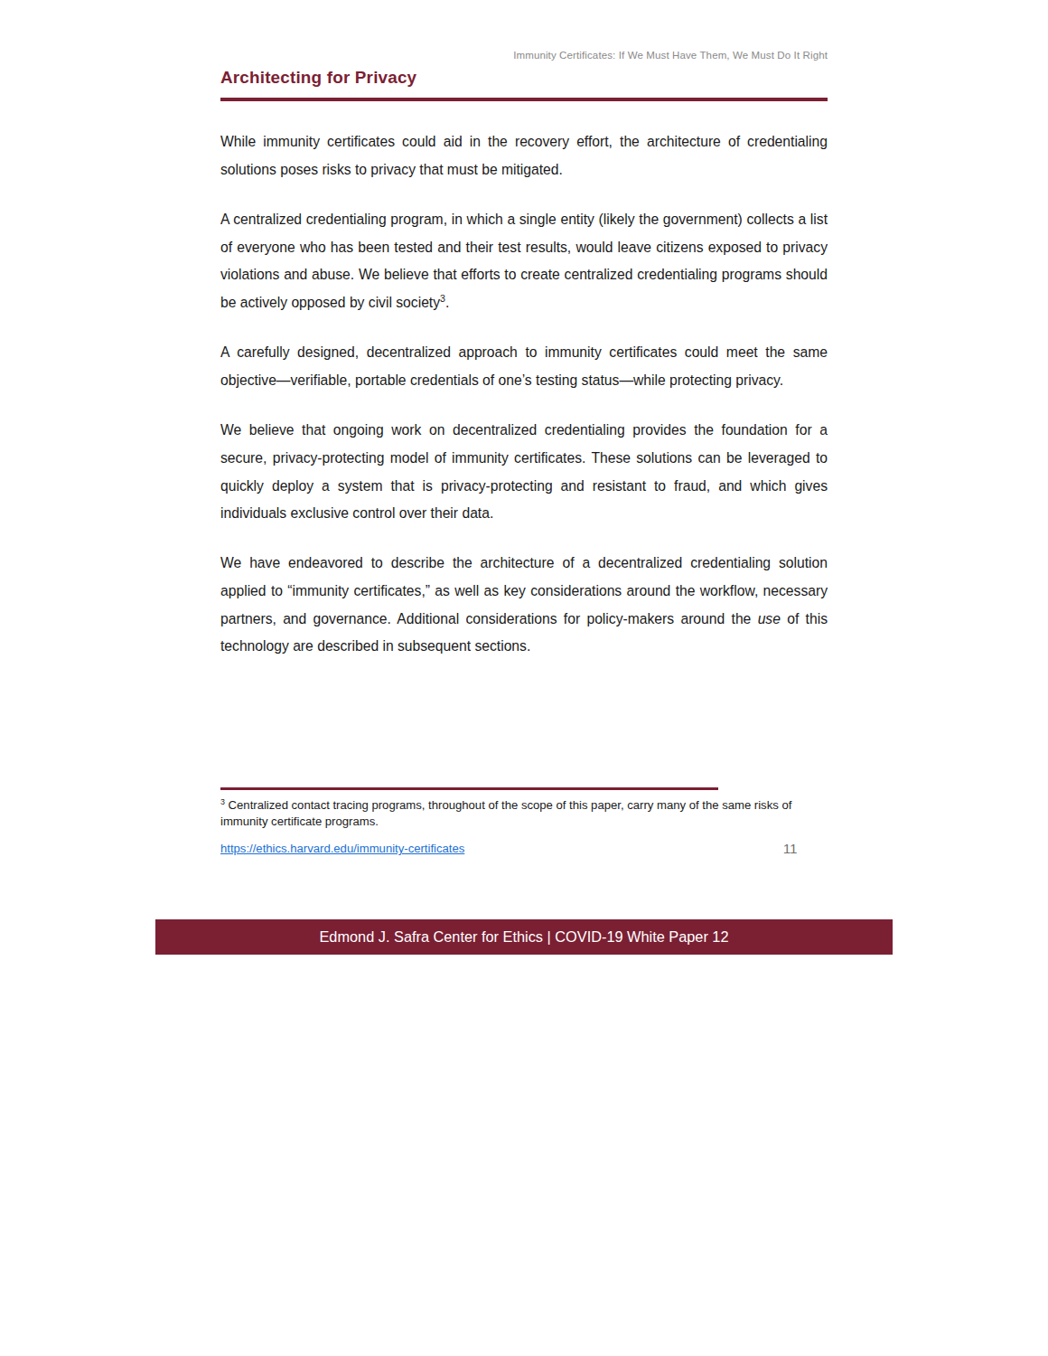Immunity Certificates: If We Must Have Them, We Must Do It Right
Architecting for Privacy
While immunity certificates could aid in the recovery effort, the architecture of credentialing solutions poses risks to privacy that must be mitigated.
A centralized credentialing program, in which a single entity (likely the government) collects a list of everyone who has been tested and their test results, would leave citizens exposed to privacy violations and abuse. We believe that efforts to create centralized credentialing programs should be actively opposed by civil society3.
A carefully designed, decentralized approach to immunity certificates could meet the same objective—verifiable, portable credentials of one’s testing status—while protecting privacy.
We believe that ongoing work on decentralized credentialing provides the foundation for a secure, privacy-protecting model of immunity certificates. These solutions can be leveraged to quickly deploy a system that is privacy-protecting and resistant to fraud, and which gives individuals exclusive control over their data.
We have endeavored to describe the architecture of a decentralized credentialing solution applied to “immunity certificates,” as well as key considerations around the workflow, necessary partners, and governance. Additional considerations for policy-makers around the use of this technology are described in subsequent sections.
3 Centralized contact tracing programs, throughout of the scope of this paper, carry many of the same risks of immunity certificate programs.
https://ethics.harvard.edu/immunity-certificates
11
Edmond J. Safra Center for Ethics | COVID-19 White Paper 12